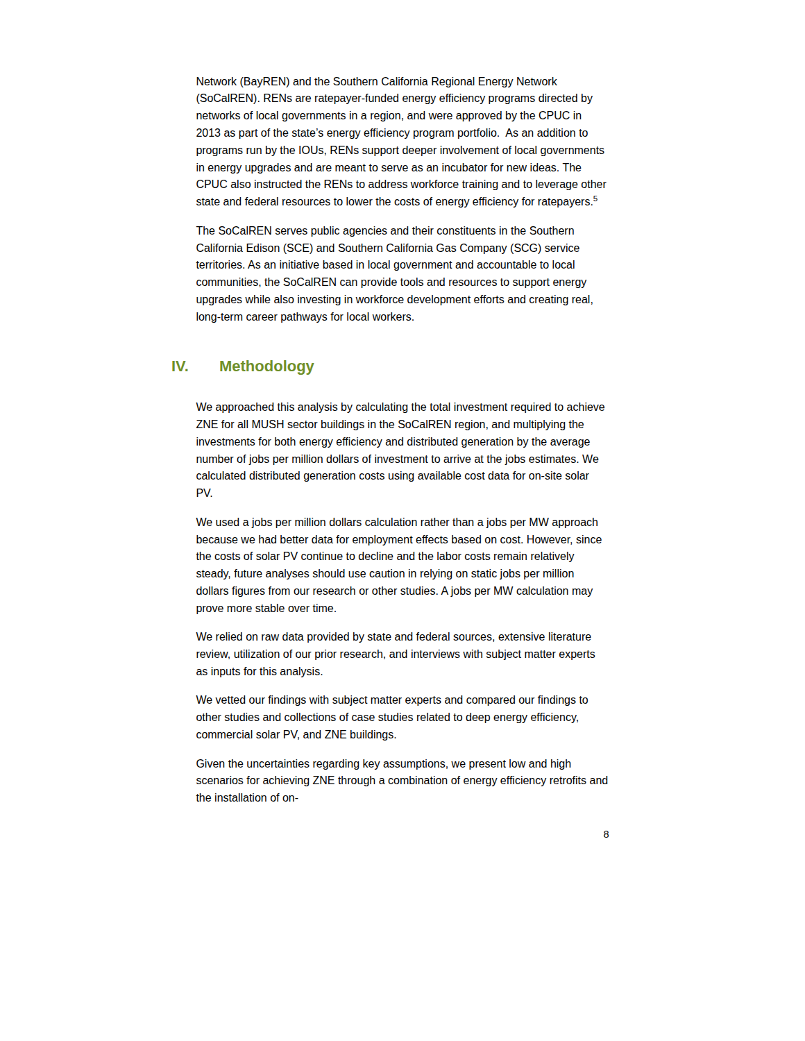Network (BayREN) and the Southern California Regional Energy Network (SoCalREN). RENs are ratepayer-funded energy efficiency programs directed by networks of local governments in a region, and were approved by the CPUC in 2013 as part of the state’s energy efficiency program portfolio. As an addition to programs run by the IOUs, RENs support deeper involvement of local governments in energy upgrades and are meant to serve as an incubator for new ideas. The CPUC also instructed the RENs to address workforce training and to leverage other state and federal resources to lower the costs of energy efficiency for ratepayers.5
The SoCalREN serves public agencies and their constituents in the Southern California Edison (SCE) and Southern California Gas Company (SCG) service territories. As an initiative based in local government and accountable to local communities, the SoCalREN can provide tools and resources to support energy upgrades while also investing in workforce development efforts and creating real, long-term career pathways for local workers.
IV. Methodology
We approached this analysis by calculating the total investment required to achieve ZNE for all MUSH sector buildings in the SoCalREN region, and multiplying the investments for both energy efficiency and distributed generation by the average number of jobs per million dollars of investment to arrive at the jobs estimates. We calculated distributed generation costs using available cost data for on-site solar PV.
We used a jobs per million dollars calculation rather than a jobs per MW approach because we had better data for employment effects based on cost. However, since the costs of solar PV continue to decline and the labor costs remain relatively steady, future analyses should use caution in relying on static jobs per million dollars figures from our research or other studies. A jobs per MW calculation may prove more stable over time.
We relied on raw data provided by state and federal sources, extensive literature review, utilization of our prior research, and interviews with subject matter experts as inputs for this analysis.
We vetted our findings with subject matter experts and compared our findings to other studies and collections of case studies related to deep energy efficiency, commercial solar PV, and ZNE buildings.
Given the uncertainties regarding key assumptions, we present low and high scenarios for achieving ZNE through a combination of energy efficiency retrofits and the installation of on-
8